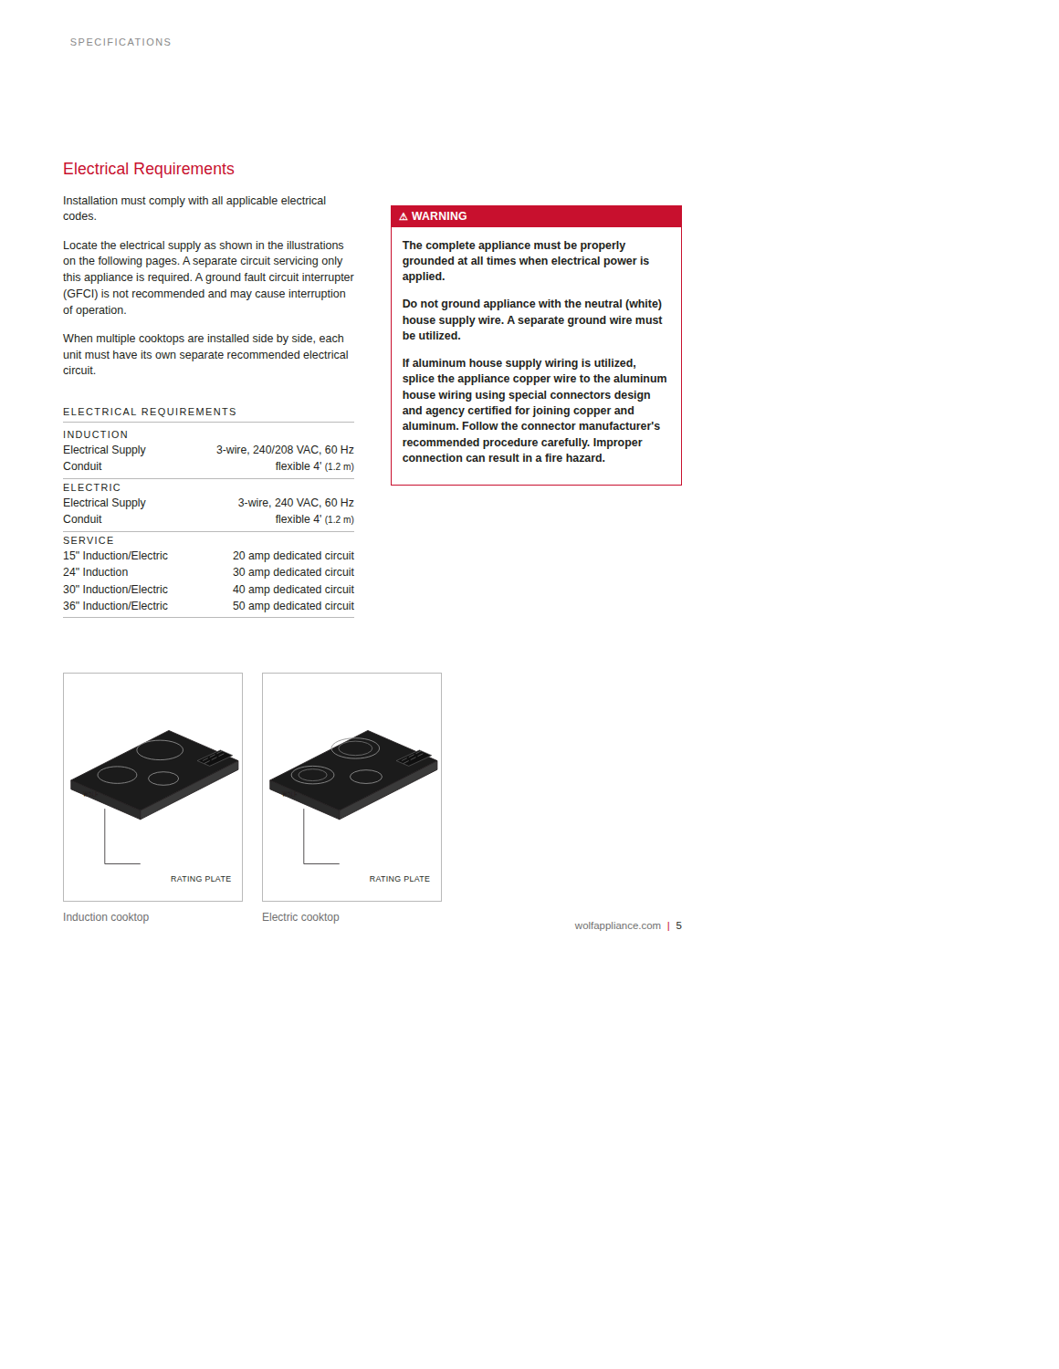SPECIFICATIONS
Electrical Requirements
Installation must comply with all applicable electrical codes.
Locate the electrical supply as shown in the illustrations on the following pages. A separate circuit servicing only this appliance is required. A ground fault circuit interrupter (GFCI) is not recommended and may cause interruption of operation.
When multiple cooktops are installed side by side, each unit must have its own separate recommended electrical circuit.
ELECTRICAL REQUIREMENTS
| INDUCTION |
| Electrical Supply | 3-wire, 240/208 VAC, 60 Hz |
| Conduit | flexible 4' (1.2 m) |
| ELECTRIC |
| Electrical Supply | 3-wire, 240 VAC, 60 Hz |
| Conduit | flexible 4' (1.2 m) |
| SERVICE |
| 15" Induction/Electric | 20 amp dedicated circuit |
| 24" Induction | 30 amp dedicated circuit |
| 30" Induction/Electric | 40 amp dedicated circuit |
| 36" Induction/Electric | 50 amp dedicated circuit |
⚠WARNING
The complete appliance must be properly grounded at all times when electrical power is applied.
Do not ground appliance with the neutral (white) house supply wire. A separate ground wire must be utilized.
If aluminum house supply wiring is utilized, splice the appliance copper wire to the aluminum house wiring using special connectors design and agency certified for joining copper and aluminum. Follow the connector manufacturer's recommended procedure carefully. Improper connection can result in a fire hazard.
WOLF
RATING PLATE
Induction cooktop
WOLF
RATING PLATE
Electric cooktop
wolfappliance.com|5